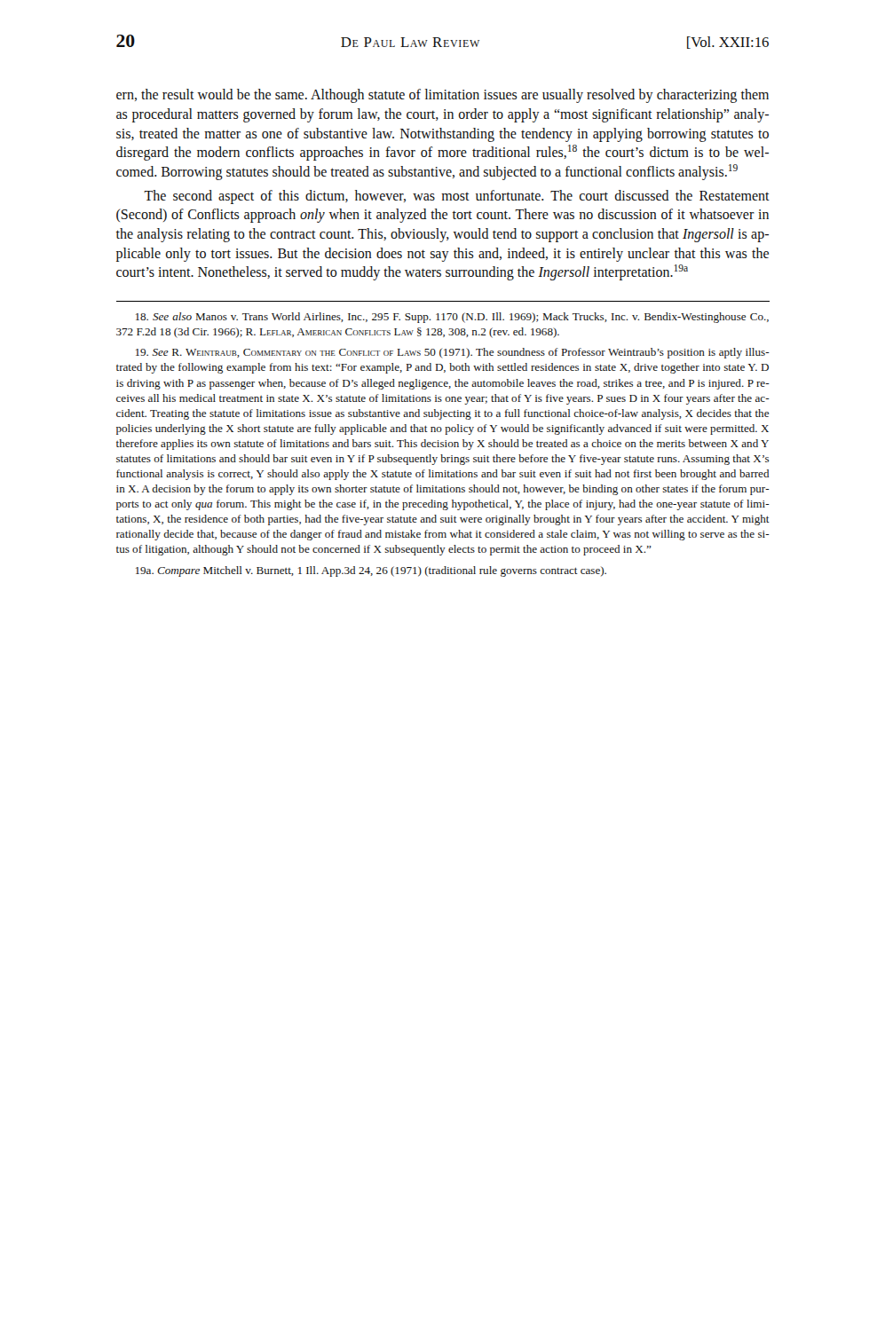20 De Paul Law Review [Vol. XXII:16
ern, the result would be the same. Although statute of limitation issues are usually resolved by characterizing them as procedural matters governed by forum law, the court, in order to apply a “most significant relationship” analysis, treated the matter as one of substantive law. Notwithstanding the tendency in applying borrowing statutes to disregard the modern conflicts approaches in favor of more traditional rules,18 the court’s dictum is to be welcomed. Borrowing statutes should be treated as substantive, and subjected to a functional conflicts analysis.19
The second aspect of this dictum, however, was most unfortunate. The court discussed the Restatement (Second) of Conflicts approach only when it analyzed the tort count. There was no discussion of it whatsoever in the analysis relating to the contract count. This, obviously, would tend to support a conclusion that Ingersoll is applicable only to tort issues. But the decision does not say this and, indeed, it is entirely unclear that this was the court’s intent. Nonetheless, it served to muddy the waters surrounding the Ingersoll interpretation.19a
18. See also Manos v. Trans World Airlines, Inc., 295 F. Supp. 1170 (N.D. Ill. 1969); Mack Trucks, Inc. v. Bendix-Westinghouse Co., 372 F.2d 18 (3d Cir. 1966); R. Leflar, American Conflicts Law § 128, 308, n.2 (rev. ed. 1968).
19. See R. Weintraub, Commentary on the Conflict of Laws 50 (1971). The soundness of Professor Weintraub’s position is aptly illustrated by the following example from his text: “For example, P and D, both with settled residences in state X, drive together into state Y. D is driving with P as passenger when, because of D’s alleged negligence, the automobile leaves the road, strikes a tree, and P is injured. P receives all his medical treatment in state X. X’s statute of limitations is one year; that of Y is five years. P sues D in X four years after the accident. Treating the statute of limitations issue as substantive and subjecting it to a full functional choice-of-law analysis, X decides that the policies underlying the X short statute are fully applicable and that no policy of Y would be significantly advanced if suit were permitted. X therefore applies its own statute of limitations and bars suit. This decision by X should be treated as a choice on the merits between X and Y statutes of limitations and should bar suit even in Y if P subsequently brings suit there before the Y five-year statute runs. Assuming that X’s functional analysis is correct, Y should also apply the X statute of limitations and bar suit even if suit had not first been brought and barred in X. A decision by the forum to apply its own shorter statute of limitations should not, however, be binding on other states if the forum purports to act only qua forum. This might be the case if, in the preceding hypothetical, Y, the place of injury, had the one-year statute of limitations, X, the residence of both parties, had the five-year statute and suit were originally brought in Y four years after the accident. Y might rationally decide that, because of the danger of fraud and mistake from what it considered a stale claim, Y was not willing to serve as the situs of litigation, although Y should not be concerned if X subsequently elects to permit the action to proceed in X.”
19a. Compare Mitchell v. Burnett, 1 Ill. App.3d 24, 26 (1971) (traditional rule governs contract case).